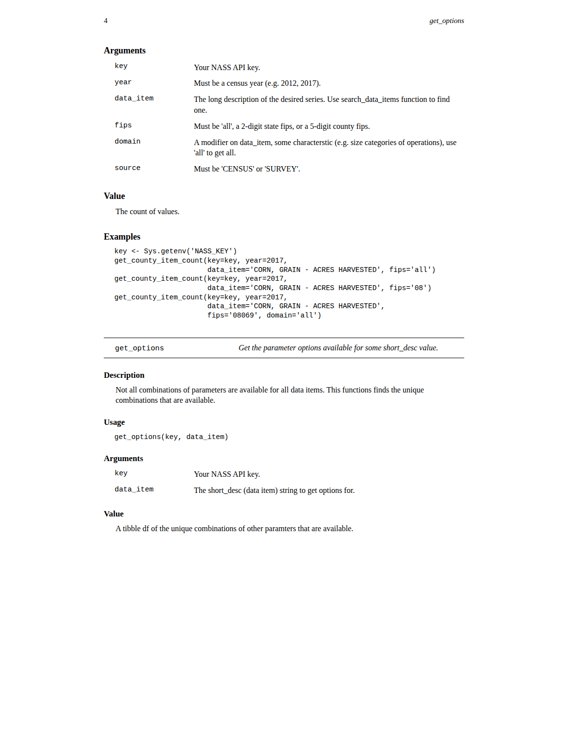4 get_options
Arguments
key
Your NASS API key.
year
Must be a census year (e.g. 2012, 2017).
data_item
The long description of the desired series. Use search_data_items function to find one.
fips
Must be 'all', a 2-digit state fips, or a 5-digit county fips.
domain
A modifier on data_item, some characterstic (e.g. size categories of operations), use 'all' to get all.
source
Must be 'CENSUS' or 'SURVEY'.
Value
The count of values.
Examples
key <- Sys.getenv('NASS_KEY')
get_county_item_count(key=key, year=2017,
                      data_item='CORN, GRAIN - ACRES HARVESTED', fips='all')
get_county_item_count(key=key, year=2017,
                      data_item='CORN, GRAIN - ACRES HARVESTED', fips='08')
get_county_item_count(key=key, year=2017,
                      data_item='CORN, GRAIN - ACRES HARVESTED',
                      fips='08069', domain='all')
get_options Get the parameter options available for some short_desc value.
Description
Not all combinations of parameters are available for all data items. This functions finds the unique combinations that are available.
Usage
get_options(key, data_item)
Arguments
key
Your NASS API key.
data_item
The short_desc (data item) string to get options for.
Value
A tibble df of the unique combinations of other paramters that are available.